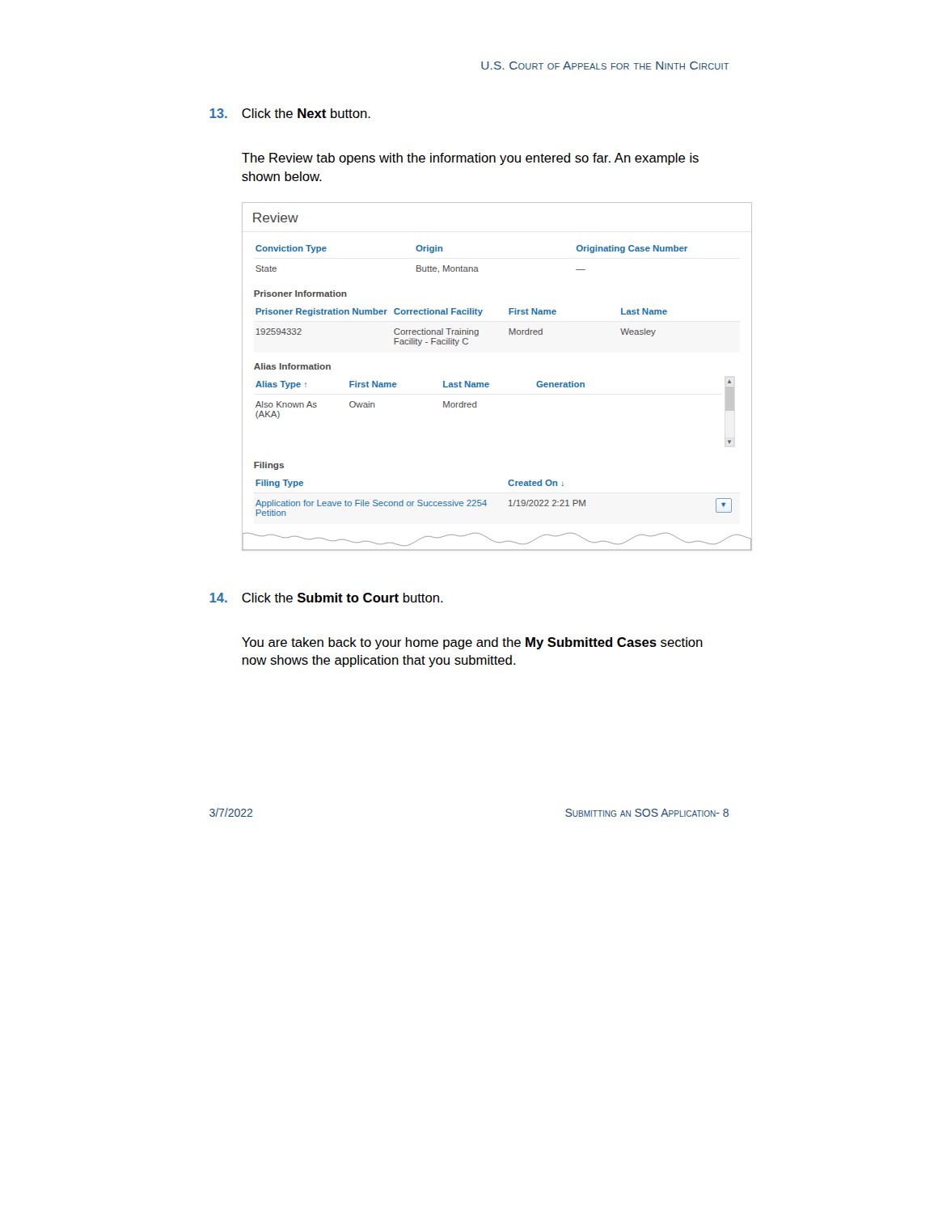U.S. Court of Appeals for the Ninth Circuit
13. Click the Next button.
The Review tab opens with the information you entered so far. An example is shown below.
Review
| Conviction Type | Origin | Originating Case Number |
| --- | --- | --- |
| State | Butte, Montana | — |
Prisoner Information
| Prisoner Registration Number | Correctional Facility | First Name | Last Name |
| --- | --- | --- | --- |
| 192594332 | Correctional Training Facility - Facility C | Mordred | Weasley |
Alias Information
| Alias Type ↑ | First Name | Last Name | Generation | |
| --- | --- | --- | --- | --- |
| Also Known As (AKA) | Owain | Mordred | | |
▲
▼
Filings
| Filing Type | Created On ↓ | |
| --- | --- | --- |
| Application for Leave to File Second or Successive 2254 Petition | 1/19/2022 2:21 PM | ▼ |
14. Click the Submit to Court button.
You are taken back to your home page and the My Submitted Cases section now shows the application that you submitted.
3/7/2022
Submitting an SOS Application- 8